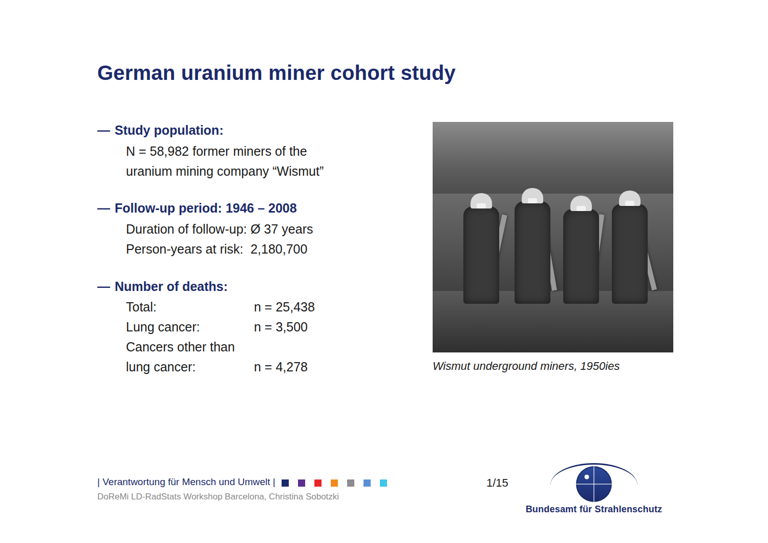German uranium miner cohort study
—Study population:
N = 58,982 former miners of the
uranium mining company “Wismut”
—Follow-up period: 1946 – 2008
Duration of follow-up: Ø 37 years
Person-years at risk: 2,180,700
—Number of deaths:
Total: n = 25,438 Lung cancer: n = 3,500 Cancers other than lung cancer: n = 4,278
Wismut underground miners, 1950ies
| Verantwortung für Mensch und Umwelt |
DoReMi LD-RadStats Workshop Barcelona, Christina Sobotzki
1/15
Bundesamt für Strahlenschutz